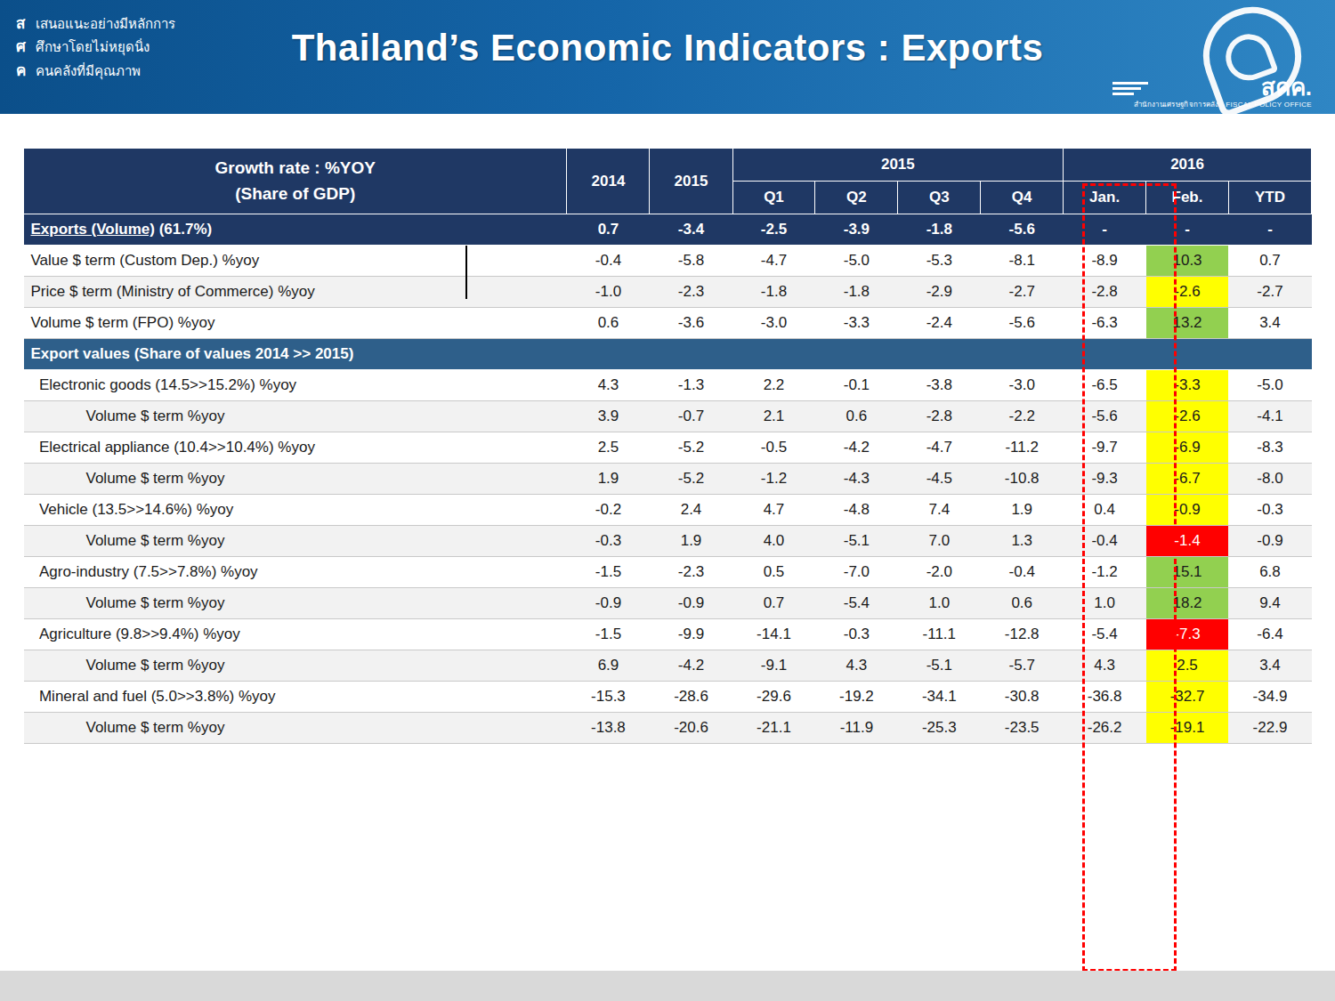สเสนอแนะอย่างมีหลักการ
ศศึกษาโดยไม่หยุดนิ่ง
คคนคลังที่มีคุณภาพ
Thailand’s Economic Indicators : Exports
สคค.
สำนักงานเศรษฐกิจการคลัง FISCAL POLICY OFFICE
เศรษฐกิจ
| Growth rate : %YOY (Share of GDP) | 2014 | 2015 | 2015 | 2016 |
| --- | --- | --- | --- | --- |
| Q1 | Q2 | Q3 | Q4 | Jan. | Feb. | YTD |
| Exports (Volume) (61.7%) | 0.7 | -3.4 | -2.5 | -3.9 | -1.8 | -5.6 | - | - | - |
| Value $ term (Custom Dep.) %yoy | -0.4 | -5.8 | -4.7 | -5.0 | -5.3 | -8.1 | -8.9 | 10.3 | 0.7 |
| Price $ term (Ministry of Commerce) %yoy | -1.0 | -2.3 | -1.8 | -1.8 | -2.9 | -2.7 | -2.8 | -2.6 | -2.7 |
| Volume $ term (FPO) %yoy | 0.6 | -3.6 | -3.0 | -3.3 | -2.4 | -5.6 | -6.3 | 13.2 | 3.4 |
| Export values (Share of values 2014 >> 2015) |
| Electronic goods (14.5>>15.2%) %yoy | 4.3 | -1.3 | 2.2 | -0.1 | -3.8 | -3.0 | -6.5 | -3.3 | -5.0 |
| Volume $ term %yoy | 3.9 | -0.7 | 2.1 | 0.6 | -2.8 | -2.2 | -5.6 | -2.6 | -4.1 |
| Electrical appliance (10.4>>10.4%) %yoy | 2.5 | -5.2 | -0.5 | -4.2 | -4.7 | -11.2 | -9.7 | -6.9 | -8.3 |
| Volume $ term %yoy | 1.9 | -5.2 | -1.2 | -4.3 | -4.5 | -10.8 | -9.3 | -6.7 | -8.0 |
| Vehicle (13.5>>14.6%) %yoy | -0.2 | 2.4 | 4.7 | -4.8 | 7.4 | 1.9 | 0.4 | -0.9 | -0.3 |
| Volume $ term %yoy | -0.3 | 1.9 | 4.0 | -5.1 | 7.0 | 1.3 | -0.4 | -1.4 | -0.9 |
| Agro-industry (7.5>>7.8%) %yoy | -1.5 | -2.3 | 0.5 | -7.0 | -2.0 | -0.4 | -1.2 | 15.1 | 6.8 |
| Volume $ term %yoy | -0.9 | -0.9 | 0.7 | -5.4 | 1.0 | 0.6 | 1.0 | 18.2 | 9.4 |
| Agriculture (9.8>>9.4%) %yoy | -1.5 | -9.9 | -14.1 | -0.3 | -11.1 | -12.8 | -5.4 | -7.3 | -6.4 |
| Volume $ term %yoy | 6.9 | -4.2 | -9.1 | 4.3 | -5.1 | -5.7 | 4.3 | 2.5 | 3.4 |
| Mineral and fuel (5.0>>3.8%) %yoy | -15.3 | -28.6 | -29.6 | -19.2 | -34.1 | -30.8 | -36.8 | -32.7 | -34.9 |
| Volume $ term %yoy | -13.8 | -20.6 | -21.1 | -11.9 | -25.3 | -23.5 | -26.2 | -19.1 | -22.9 |